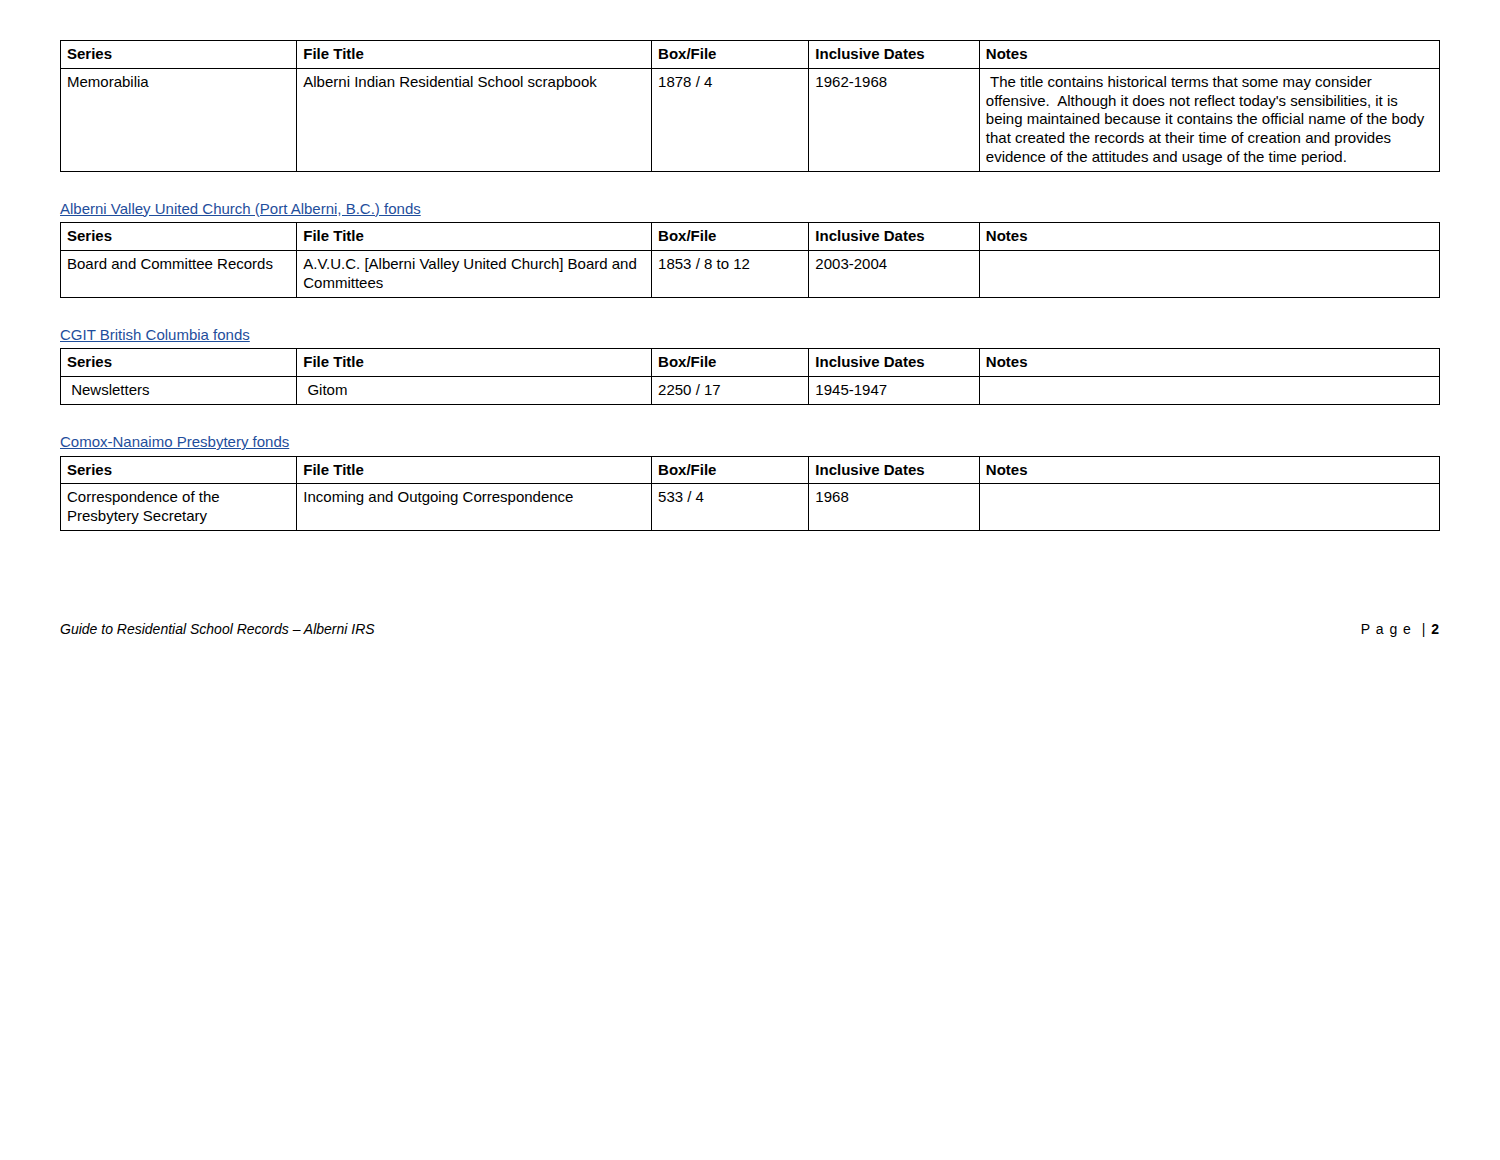| Series | File Title | Box/File | Inclusive Dates | Notes |
| --- | --- | --- | --- | --- |
| Memorabilia | Alberni Indian Residential School scrapbook | 1878 / 4 | 1962-1968 | The title contains historical terms that some may consider offensive. Although it does not reflect today's sensibilities, it is being maintained because it contains the official name of the body that created the records at their time of creation and provides evidence of the attitudes and usage of the time period. |
Alberni Valley United Church (Port Alberni, B.C.) fonds
| Series | File Title | Box/File | Inclusive Dates | Notes |
| --- | --- | --- | --- | --- |
| Board and Committee Records | A.V.U.C. [Alberni Valley United Church] Board and Committees | 1853 / 8 to 12 | 2003-2004 | |
CGIT British Columbia fonds
| Series | File Title | Box/File | Inclusive Dates | Notes |
| --- | --- | --- | --- | --- |
| Newsletters | Gitom | 2250 / 17 | 1945-1947 | |
Comox-Nanaimo Presbytery fonds
| Series | File Title | Box/File | Inclusive Dates | Notes |
| --- | --- | --- | --- | --- |
| Correspondence of the Presbytery Secretary | Incoming and Outgoing Correspondence | 533 / 4 | 1968 | |
Guide to Residential School Records – Alberni IRS P a g e | 2